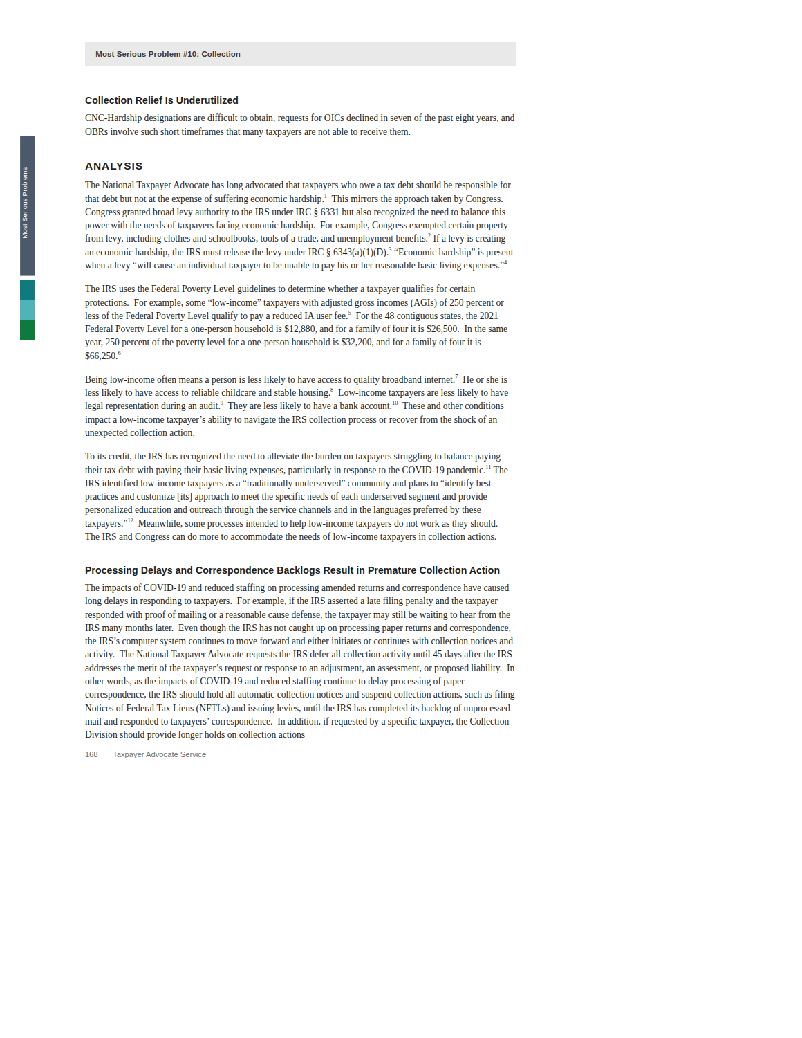Most Serious Problems
Most Serious Problem #10: Collection
Collection Relief Is Underutilized
CNC-Hardship designations are difficult to obtain, requests for OICs declined in seven of the past eight years, and OBRs involve such short timeframes that many taxpayers are not able to receive them.
ANALYSIS
The National Taxpayer Advocate has long advocated that taxpayers who owe a tax debt should be responsible for that debt but not at the expense of suffering economic hardship.1 This mirrors the approach taken by Congress. Congress granted broad levy authority to the IRS under IRC § 6331 but also recognized the need to balance this power with the needs of taxpayers facing economic hardship. For example, Congress exempted certain property from levy, including clothes and schoolbooks, tools of a trade, and unemployment benefits.2 If a levy is creating an economic hardship, the IRS must release the levy under IRC § 6343(a)(1)(D).3 “Economic hardship” is present when a levy “will cause an individual taxpayer to be unable to pay his or her reasonable basic living expenses.”4
The IRS uses the Federal Poverty Level guidelines to determine whether a taxpayer qualifies for certain protections. For example, some “low-income” taxpayers with adjusted gross incomes (AGIs) of 250 percent or less of the Federal Poverty Level qualify to pay a reduced IA user fee.5 For the 48 contiguous states, the 2021 Federal Poverty Level for a one-person household is $12,880, and for a family of four it is $26,500. In the same year, 250 percent of the poverty level for a one-person household is $32,200, and for a family of four it is $66,250.6
Being low-income often means a person is less likely to have access to quality broadband internet.7 He or she is less likely to have access to reliable childcare and stable housing.8 Low-income taxpayers are less likely to have legal representation during an audit.9 They are less likely to have a bank account.10 These and other conditions impact a low-income taxpayer’s ability to navigate the IRS collection process or recover from the shock of an unexpected collection action.
To its credit, the IRS has recognized the need to alleviate the burden on taxpayers struggling to balance paying their tax debt with paying their basic living expenses, particularly in response to the COVID-19 pandemic.11 The IRS identified low-income taxpayers as a “traditionally underserved” community and plans to “identify best practices and customize [its] approach to meet the specific needs of each underserved segment and provide personalized education and outreach through the service channels and in the languages preferred by these taxpayers.”12 Meanwhile, some processes intended to help low-income taxpayers do not work as they should. The IRS and Congress can do more to accommodate the needs of low-income taxpayers in collection actions.
Processing Delays and Correspondence Backlogs Result in Premature Collection Action
The impacts of COVID-19 and reduced staffing on processing amended returns and correspondence have caused long delays in responding to taxpayers. For example, if the IRS asserted a late filing penalty and the taxpayer responded with proof of mailing or a reasonable cause defense, the taxpayer may still be waiting to hear from the IRS many months later. Even though the IRS has not caught up on processing paper returns and correspondence, the IRS’s computer system continues to move forward and either initiates or continues with collection notices and activity. The National Taxpayer Advocate requests the IRS defer all collection activity until 45 days after the IRS addresses the merit of the taxpayer’s request or response to an adjustment, an assessment, or proposed liability. In other words, as the impacts of COVID-19 and reduced staffing continue to delay processing of paper correspondence, the IRS should hold all automatic collection notices and suspend collection actions, such as filing Notices of Federal Tax Liens (NFTLs) and issuing levies, until the IRS has completed its backlog of unprocessed mail and responded to taxpayers’ correspondence. In addition, if requested by a specific taxpayer, the Collection Division should provide longer holds on collection actions
168 Taxpayer Advocate Service